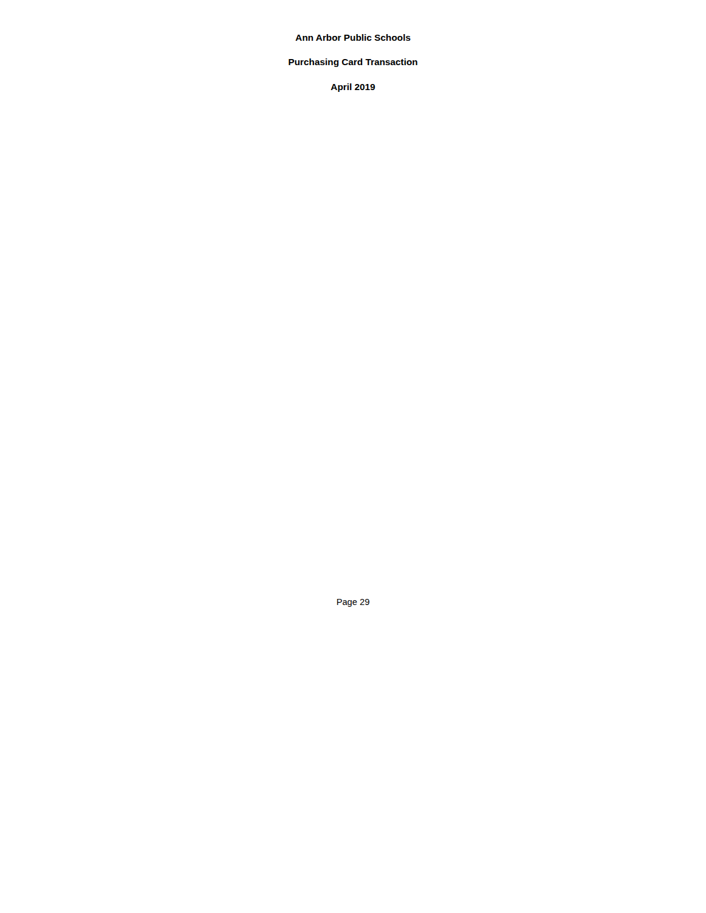Ann Arbor Public Schools
Purchasing Card Transaction
April 2019
Page 29